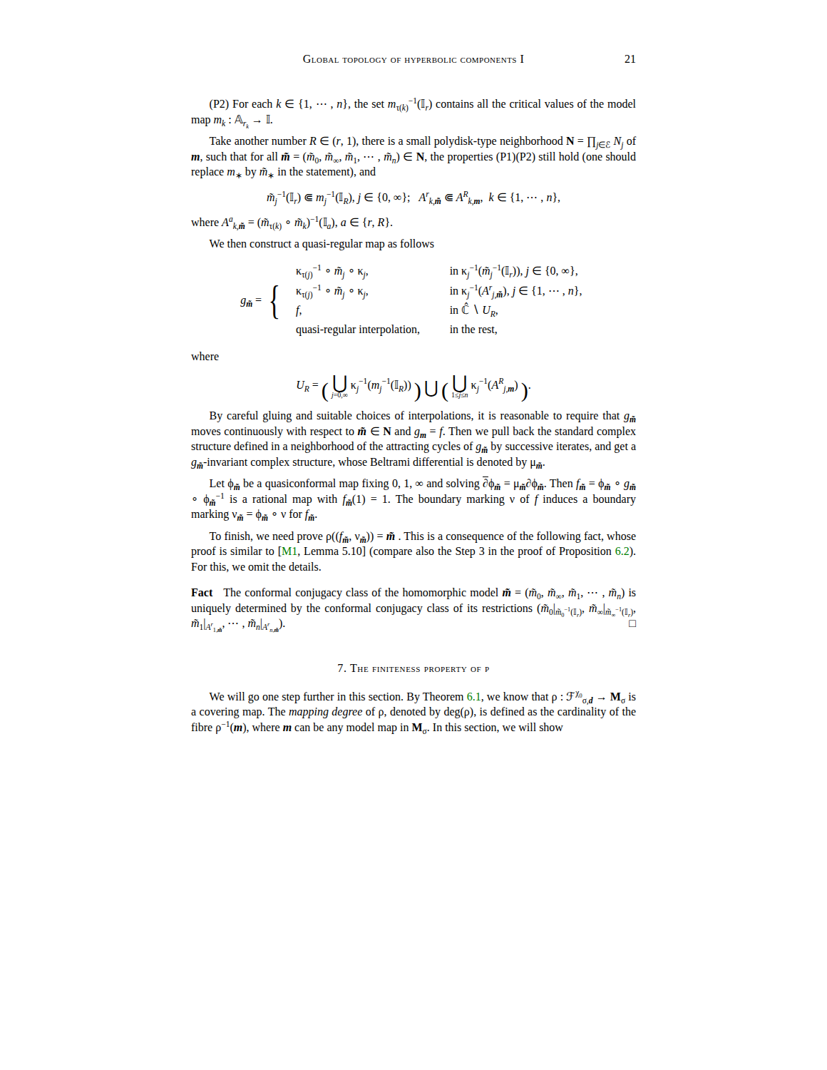Global topology of hyperbolic components I 21
(P2) For each k ∈ {1, ⋯ , n}, the set mτ(k)−1(𝕀r) contains all the critical values of the model map mk : 𝔸rk → 𝕀.
Take another number R ∈ (r, 1), there is a small polydisk-type neighborhood N = ∏j∈ℰ Nj of m, such that for all m̃ = (m̃0, m̃∞, m̃1, ⋯ , m̃n) ∈ N, the properties (P1)(P2) still hold (one should replace m∗ by m̃∗ in the statement), and
m̃j−1(𝕀r) ⋐ mj−1(𝕀R), j ∈ {0, ∞}; Ark,m̃ ⋐ ARk,m, k ∈ {1, ⋯ , n},
where Aak,m̃ = (m̃τ(k) ∘ m̃k)−1(𝕀a), a ∈ {r, R}.
We then construct a quasi-regular map as follows
gm̃ = {
| κ τ( j ) −1 ∘ m̃ j ∘ κ j , | in κ j −1 ( m̃ j −1 (𝕀 r )), j ∈ {0, ∞}, |
| κ τ( j ) −1 ∘ m̃ j ∘ κ j , | in κ j −1 ( A r j , m̃ ), j ∈ {1, ⋯ , n }, |
| f , | in ℂ̂ ∖ U R , |
| quasi-regular interpolation, | in the rest, |
where
UR = ( ⋃j=0,∞ κj−1(mj−1(𝕀R)) ) ⋃ ( ⋃1≤j≤n κj−1(ARj,m) ).
By careful gluing and suitable choices of interpolations, it is reasonable to require that gm̃ moves continuously with respect to m̃ ∈ N and gm = f. Then we pull back the standard complex structure defined in a neighborhood of the attracting cycles of gm̃ by successive iterates, and get a gm̃-invariant complex structure, whose Beltrami differential is denoted by μm̃.
Let ϕm̃ be a quasiconformal map fixing 0, 1, ∞ and solving ∂ϕm̃ = μm̃∂ϕm̃. Then fm̃ = ϕm̃ ∘ gm̃ ∘ ϕm̃−1 is a rational map with fm̃(1) = 1. The boundary marking ν of f induces a boundary marking νm̃ = ϕm̃ ∘ ν for fm̃.
To finish, we need prove ρ((fm̃, νm̃)) = m̃ . This is a consequence of the following fact, whose proof is similar to [M1, Lemma 5.10] (compare also the Step 3 in the proof of Proposition 6.2). For this, we omit the details.
Fact The conformal conjugacy class of the homomorphic model m̃ = (m̃0, m̃∞, m̃1, ⋯ , m̃n) is uniquely determined by the conformal conjugacy class of its restrictions (m̃0|m̃0−1(𝕀r), m̃∞|m̃∞−1(𝕀r), m̃1|Ar1,m̃, ⋯ , m̃n|Arn,m̃). □
7. The finiteness property of ρ
We will go one step further in this section. By Theorem 6.1, we know that ρ : ℱχ0σ,d → Mσ is a covering map. The mapping degree of ρ, denoted by deg(ρ), is defined as the cardinality of the fibre ρ−1(m), where m can be any model map in Mσ. In this section, we will show